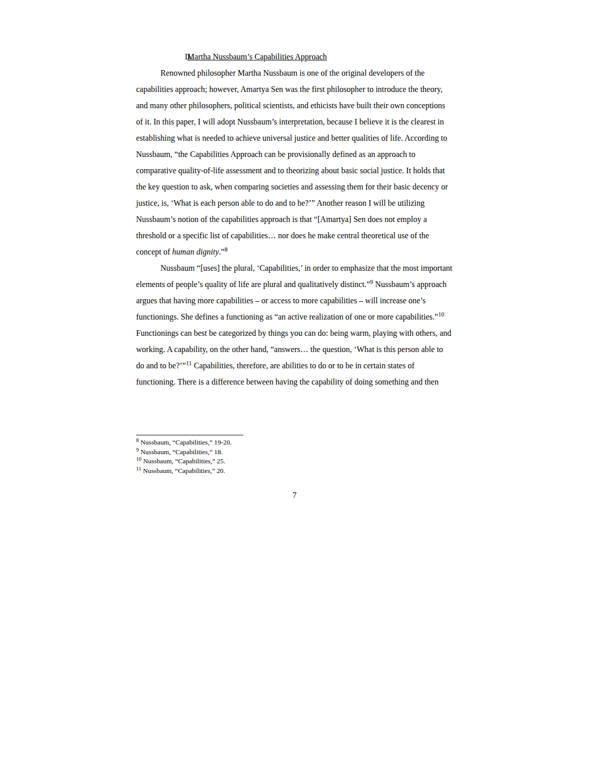II. Martha Nussbaum’s Capabilities Approach
Renowned philosopher Martha Nussbaum is one of the original developers of the capabilities approach; however, Amartya Sen was the first philosopher to introduce the theory, and many other philosophers, political scientists, and ethicists have built their own conceptions of it. In this paper, I will adopt Nussbaum’s interpretation, because I believe it is the clearest in establishing what is needed to achieve universal justice and better qualities of life. According to Nussbaum, “the Capabilities Approach can be provisionally defined as an approach to comparative quality-of-life assessment and to theorizing about basic social justice. It holds that the key question to ask, when comparing societies and assessing them for their basic decency or justice, is, ‘What is each person able to do and to be?’” Another reason I will be utilizing Nussbaum’s notion of the capabilities approach is that “[Amartya] Sen does not employ a threshold or a specific list of capabilities… nor does he make central theoretical use of the concept of human dignity.”8
Nussbaum “[uses] the plural, ‘Capabilities,’ in order to emphasize that the most important elements of people’s quality of life are plural and qualitatively distinct.”9 Nussbaum’s approach argues that having more capabilities – or access to more capabilities – will increase one’s functionings. She defines a functioning as “an active realization of one or more capabilities.”10 Functionings can best be categorized by things you can do: being warm, playing with others, and working. A capability, on the other hand, “answers… the question, ‘What is this person able to do and to be?’”11 Capabilities, therefore, are abilities to do or to be in certain states of functioning. There is a difference between having the capability of doing something and then
8 Nussbaum, “Capabilities,” 19-20.
9 Nussbaum, “Capabilities,” 18.
10 Nussbaum, “Capabilities,” 25.
11 Nussbaum, “Capabilities,” 20.
7